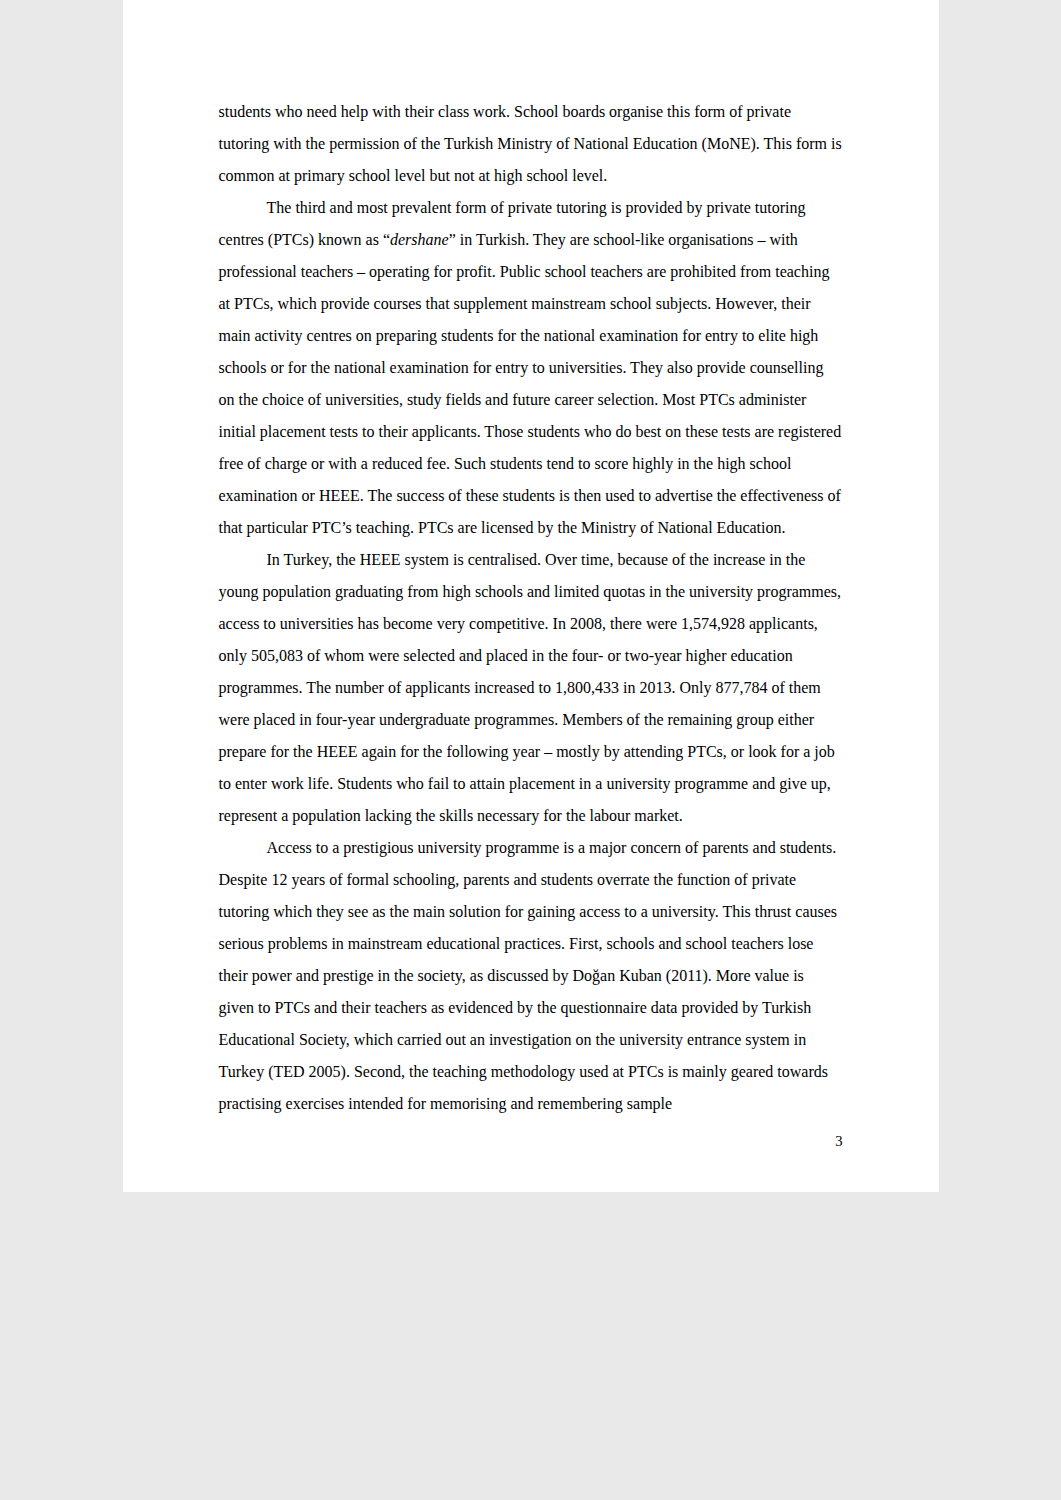students who need help with their class work. School boards organise this form of private tutoring with the permission of the Turkish Ministry of National Education (MoNE). This form is common at primary school level but not at high school level.
The third and most prevalent form of private tutoring is provided by private tutoring centres (PTCs) known as “dershane” in Turkish. They are school-like organisations – with professional teachers – operating for profit. Public school teachers are prohibited from teaching at PTCs, which provide courses that supplement mainstream school subjects. However, their main activity centres on preparing students for the national examination for entry to elite high schools or for the national examination for entry to universities. They also provide counselling on the choice of universities, study fields and future career selection. Most PTCs administer initial placement tests to their applicants. Those students who do best on these tests are registered free of charge or with a reduced fee. Such students tend to score highly in the high school examination or HEEE. The success of these students is then used to advertise the effectiveness of that particular PTC’s teaching. PTCs are licensed by the Ministry of National Education.
In Turkey, the HEEE system is centralised. Over time, because of the increase in the young population graduating from high schools and limited quotas in the university programmes, access to universities has become very competitive. In 2008, there were 1,574,928 applicants, only 505,083 of whom were selected and placed in the four- or two-year higher education programmes. The number of applicants increased to 1,800,433 in 2013. Only 877,784 of them were placed in four-year undergraduate programmes. Members of the remaining group either prepare for the HEEE again for the following year – mostly by attending PTCs, or look for a job to enter work life. Students who fail to attain placement in a university programme and give up, represent a population lacking the skills necessary for the labour market.
Access to a prestigious university programme is a major concern of parents and students. Despite 12 years of formal schooling, parents and students overrate the function of private tutoring which they see as the main solution for gaining access to a university. This thrust causes serious problems in mainstream educational practices. First, schools and school teachers lose their power and prestige in the society, as discussed by Doğan Kuban (2011). More value is given to PTCs and their teachers as evidenced by the questionnaire data provided by Turkish Educational Society, which carried out an investigation on the university entrance system in Turkey (TED 2005). Second, the teaching methodology used at PTCs is mainly geared towards practising exercises intended for memorising and remembering sample
3